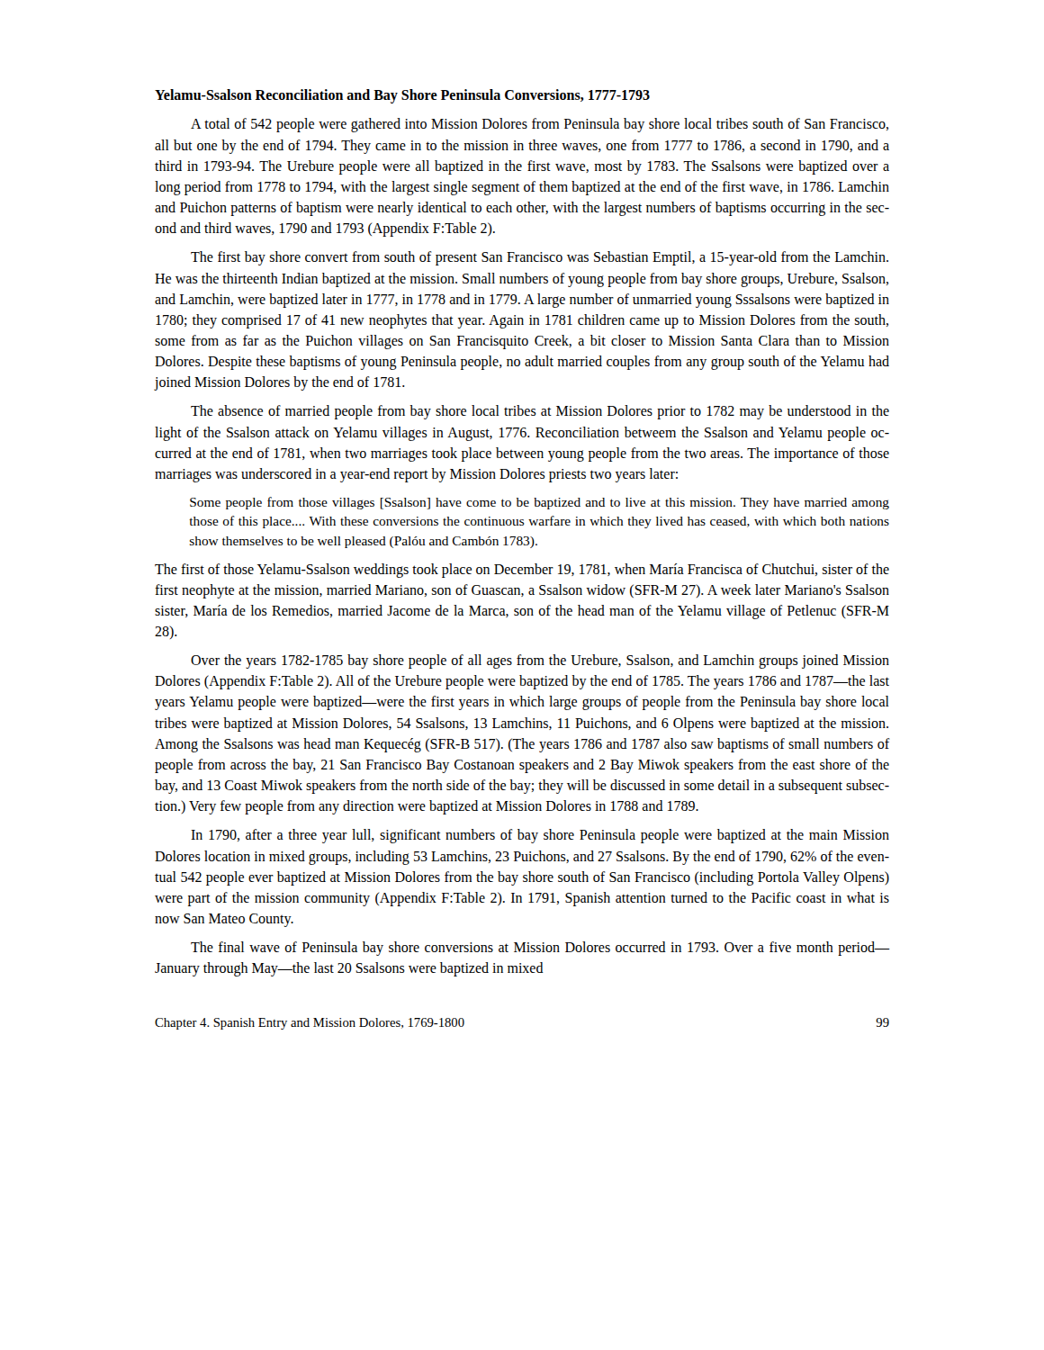Yelamu-Ssalson Reconciliation and Bay Shore Peninsula Conversions, 1777-1793
A total of 542 people were gathered into Mission Dolores from Peninsula bay shore local tribes south of San Francisco, all but one by the end of 1794. They came in to the mission in three waves, one from 1777 to 1786, a second in 1790, and a third in 1793-94. The Urebure people were all baptized in the first wave, most by 1783. The Ssalsons were baptized over a long period from 1778 to 1794, with the largest single segment of them baptized at the end of the first wave, in 1786. Lamchin and Puichon patterns of baptism were nearly identical to each other, with the largest numbers of baptisms occurring in the second and third waves, 1790 and 1793 (Appendix F:Table 2).
The first bay shore convert from south of present San Francisco was Sebastian Emptil, a 15-year-old from the Lamchin. He was the thirteenth Indian baptized at the mission. Small numbers of young people from bay shore groups, Urebure, Ssalson, and Lamchin, were baptized later in 1777, in 1778 and in 1779. A large number of unmarried young Sssalsons were baptized in 1780; they comprised 17 of 41 new neophytes that year. Again in 1781 children came up to Mission Dolores from the south, some from as far as the Puichon villages on San Francisquito Creek, a bit closer to Mission Santa Clara than to Mission Dolores. Despite these baptisms of young Peninsula people, no adult married couples from any group south of the Yelamu had joined Mission Dolores by the end of 1781.
The absence of married people from bay shore local tribes at Mission Dolores prior to 1782 may be understood in the light of the Ssalson attack on Yelamu villages in August, 1776. Reconciliation betweem the Ssalson and Yelamu people occurred at the end of 1781, when two marriages took place between young people from the two areas. The importance of those marriages was underscored in a year-end report by Mission Dolores priests two years later:
Some people from those villages [Ssalson] have come to be baptized and to live at this mission. They have married among those of this place.... With these conversions the continuous warfare in which they lived has ceased, with which both nations show themselves to be well pleased (Palóu and Cambón 1783).
The first of those Yelamu-Ssalson weddings took place on December 19, 1781, when María Francisca of Chutchui, sister of the first neophyte at the mission, married Mariano, son of Guascan, a Ssalson widow (SFR-M 27). A week later Mariano's Ssalson sister, María de los Remedios, married Jacome de la Marca, son of the head man of the Yelamu village of Petlenuc (SFR-M 28).
Over the years 1782-1785 bay shore people of all ages from the Urebure, Ssalson, and Lamchin groups joined Mission Dolores (Appendix F:Table 2). All of the Urebure people were baptized by the end of 1785. The years 1786 and 1787—the last years Yelamu people were baptized—were the first years in which large groups of people from the Peninsula bay shore local tribes were baptized at Mission Dolores, 54 Ssalsons, 13 Lamchins, 11 Puichons, and 6 Olpens were baptized at the mission. Among the Ssalsons was head man Kequecég (SFR-B 517). (The years 1786 and 1787 also saw baptisms of small numbers of people from across the bay, 21 San Francisco Bay Costanoan speakers and 2 Bay Miwok speakers from the east shore of the bay, and 13 Coast Miwok speakers from the north side of the bay; they will be discussed in some detail in a subsequent subsection.) Very few people from any direction were baptized at Mission Dolores in 1788 and 1789.
In 1790, after a three year lull, significant numbers of bay shore Peninsula people were baptized at the main Mission Dolores location in mixed groups, including 53 Lamchins, 23 Puichons, and 27 Ssalsons. By the end of 1790, 62% of the eventual 542 people ever baptized at Mission Dolores from the bay shore south of San Francisco (including Portola Valley Olpens) were part of the mission community (Appendix F:Table 2). In 1791, Spanish attention turned to the Pacific coast in what is now San Mateo County.
The final wave of Peninsula bay shore conversions at Mission Dolores occurred in 1793. Over a five month period—January through May—the last 20 Ssalsons were baptized in mixed
Chapter 4. Spanish Entry and Mission Dolores, 1769-1800 99